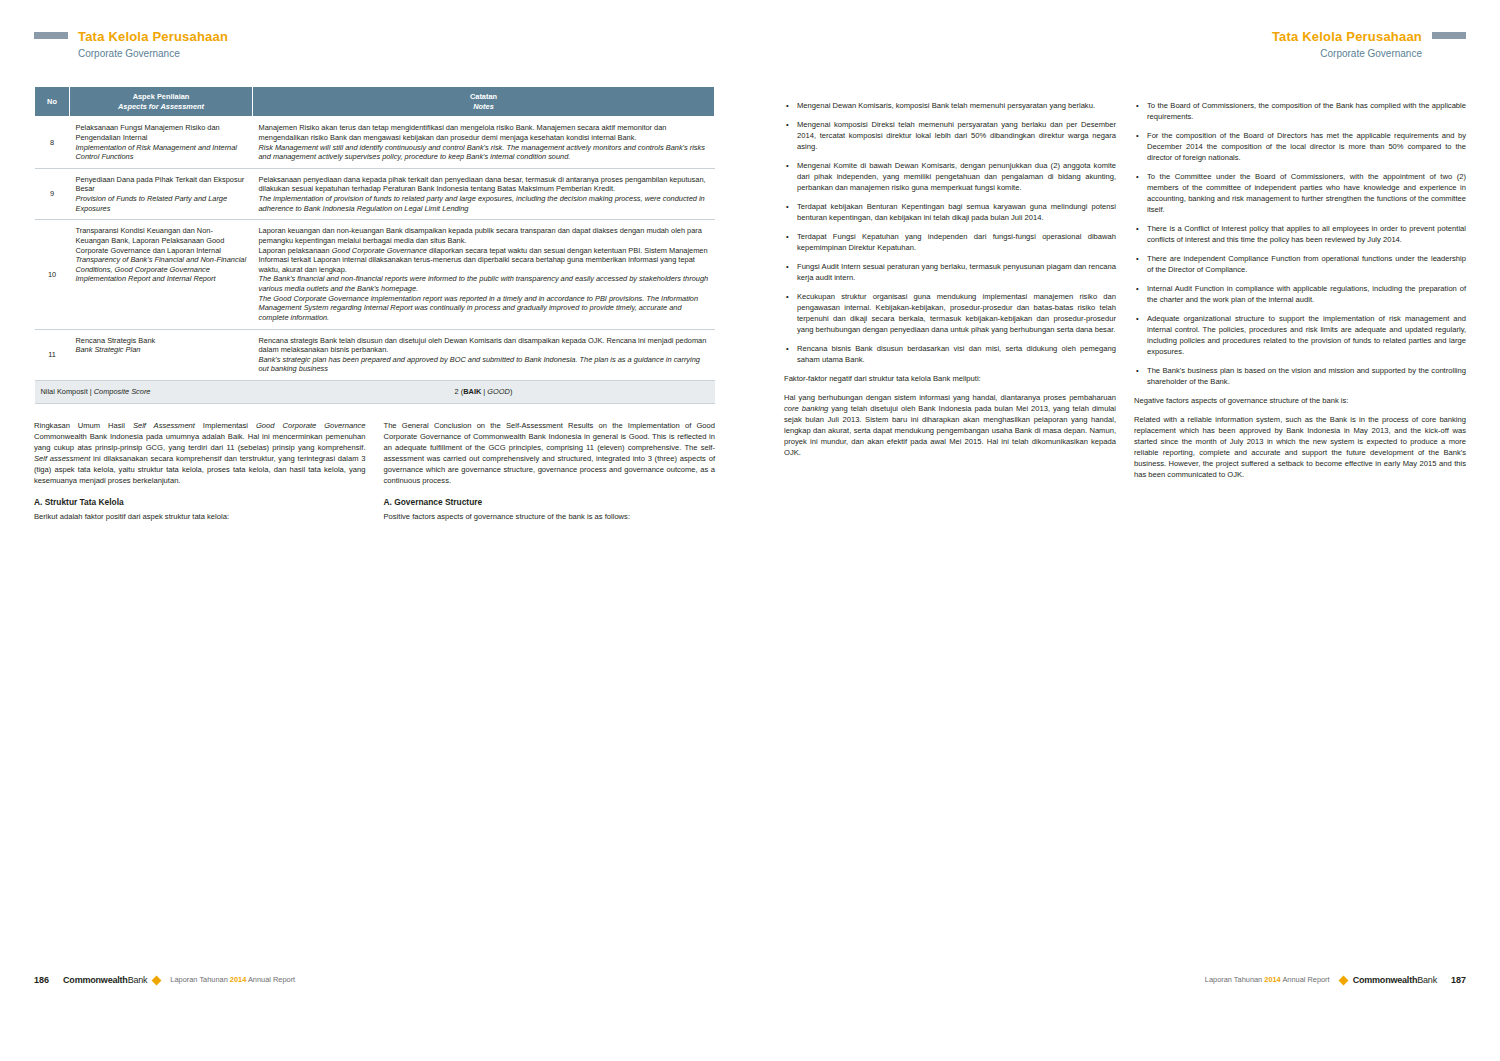Tata Kelola Perusahaan
Corporate Governance
| No | Aspek Penilaian Aspects for Assessment | Catatan Notes |
| --- | --- | --- |
| 8 | Pelaksanaan Fungsi Manajemen Risiko dan Pengendalian Internal Implementation of Risk Management and Internal Control Functions | Manajemen Risiko akan terus dan tetap mengidentifikasi dan mengelola risiko Bank. Manajemen secara aktif memonitor dan mengendalikan risiko Bank dan mengawasi kebijakan dan prosedur demi menjaga kesehatan kondisi internal Bank. Risk Management will still and identify continuously and control Bank's risk. The management actively monitors and controls Bank's risks and management actively supervises policy, procedure to keep Bank's internal condition sound. |
| 9 | Penyediaan Dana pada Pihak Terkait dan Eksposur Besar Provision of Funds to Related Party and Large Exposures | Pelaksanaan penyediaan dana kepada pihak terkait dan penyediaan dana besar, termasuk di antaranya proses pengambilan keputusan, dilakukan sesuai kepatuhan terhadap Peraturan Bank Indonesia tentang Batas Maksimum Pemberian Kredit. The implementation of provision of funds to related party and large exposures, including the decision making process, were conducted in adherence to Bank Indonesia Regulation on Legal Limit Lending |
| 10 | Transparansi Kondisi Keuangan dan Non-Keuangan Bank, Laporan Pelaksanaan Good Corporate Governance dan Laporan Internal Transparency of Bank's Financial and Non-Financial Conditions, Good Corporate Governance Implementation Report and Internal Report | Laporan keuangan dan non-keuangan Bank disampaikan kepada publik secara transparan dan dapat diakses dengan mudah oleh para pemangku kepentingan melalui berbagai media dan situs Bank. Laporan pelaksanaan Good Corporate Governance dilaporkan secara tepat waktu dan sesuai dengan ketentuan PBI. Sistem Manajemen Informasi terkait Laporan internal dilaksanakan terus-menerus dan diperbaiki secara bertahap guna memberikan informasi yang tepat waktu, akurat dan lengkap. The Bank's financial and non-financial reports were informed to the public with transparency and easily accessed by stakeholders through various media outlets and the Bank's homepage. The Good Corporate Governance implementation report was reported in a timely and in accordance to PBI provisions. The Information Management System regarding Internal Report was continually in process and gradually improved to provide timely, accurate and complete information. |
| 11 | Rencana Strategis Bank Bank Strategic Plan | Rencana strategis Bank telah disusun dan disetujui oleh Dewan Komisaris dan disampaikan kepada OJK. Rencana ini menjadi pedoman dalam melaksanakan bisnis perbankan. Bank's strategic plan has been prepared and approved by BOC and submitted to Bank Indonesia. The plan is as a guidance in carrying out banking business |
| Nilai Komposit / Composite Score | 2 ( BAIK / GOOD ) |
Ringkasan Umum Hasil Self Assessment Implementasi Good Corporate Governance Commonwealth Bank Indonesia pada umumnya adalah Baik. Hal ini mencerminkan pemenuhan yang cukup atas prinsip-prinsip GCG, yang terdiri dari 11 (sebelas) prinsip yang komprehensif. Self assessment ini dilaksanakan secara komprehensif dan terstruktur, yang terintegrasi dalam 3 (tiga) aspek tata kelola, yaitu struktur tata kelola, proses tata kelola, dan hasil tata kelola, yang kesemuanya menjadi proses berkelanjutan.
A. Struktur Tata Kelola
Berikut adalah faktor positif dari aspek struktur tata kelola:
The General Conclusion on the Self-Assessment Results on the Implementation of Good Corporate Governance of Commonwealth Bank Indonesia in general is Good. This is reflected in an adequate fulfillment of the GCG principles, comprising 11 (eleven) comprehensive. The self-assessment was carried out comprehensively and structured, integrated into 3 (three) aspects of governance which are governance structure, governance process and governance outcome, as a continuous process.
A. Governance Structure
Positive factors aspects of governance structure of the bank is as follows:
186 CommonwealthBank Laporan Tahunan 2014 Annual Report
Tata Kelola Perusahaan
Corporate Governance
Mengenai Dewan Komisaris, komposisi Bank telah memenuhi persyaratan yang berlaku.
Mengenai komposisi Direksi telah memenuhi persyaratan yang berlaku dan per Desember 2014, tercatat komposisi direktur lokal lebih dari 50% dibandingkan direktur warga negara asing.
Mengenai Komite di bawah Dewan Komisaris, dengan penunjukkan dua (2) anggota komite dari pihak independen, yang memiliki pengetahuan dan pengalaman di bidang akunting, perbankan dan manajemen risiko guna memperkuat fungsi komite.
Terdapat kebijakan Benturan Kepentingan bagi semua karyawan guna melindungi potensi benturan kepentingan, dan kebijakan ini telah dikaji pada bulan Juli 2014.
Terdapat Fungsi Kepatuhan yang independen dari fungsi-fungsi operasional dibawah kepemimpinan Direktur Kepatuhan.
Fungsi Audit Intern sesuai peraturan yang berlaku, termasuk penyusunan piagam dan rencana kerja audit intern.
Kecukupan struktur organisasi guna mendukung implementasi manajemen risiko dan pengawasan internal. Kebijakan-kebijakan, prosedur-prosedur dan batas-batas risiko telah terpenuhi dan dikaji secara berkala, termasuk kebijakan-kebijakan dan prosedur-prosedur yang berhubungan dengan penyediaan dana untuk pihak yang berhubungan serta dana besar.
Rencana bisnis Bank disusun berdasarkan visi dan misi, serta didukung oleh pemegang saham utama Bank.
Faktor-faktor negatif dari struktur tata kelola Bank meliputi:
Hal yang berhubungan dengan sistem informasi yang handal, diantaranya proses pembaharuan core banking yang telah disetujui oleh Bank Indonesia pada bulan Mei 2013, yang telah dimulai sejak bulan Juli 2013. Sistem baru ini diharapkan akan menghasilkan pelaporan yang handal, lengkap dan akurat, serta dapat mendukung pengembangan usaha Bank di masa depan. Namun, proyek ini mundur, dan akan efektif pada awal Mei 2015. Hal ini telah dikomunikasikan kepada OJK.
To the Board of Commissioners, the composition of the Bank has complied with the applicable requirements.
For the composition of the Board of Directors has met the applicable requirements and by December 2014 the composition of the local director is more than 50% compared to the director of foreign nationals.
To the Committee under the Board of Commissioners, with the appointment of two (2) members of the committee of independent parties who have knowledge and experience in accounting, banking and risk management to further strengthen the functions of the committee itself.
There is a Conflict of Interest policy that applies to all employees in order to prevent potential conflicts of interest and this time the policy has been reviewed by July 2014.
There are independent Compliance Function from operational functions under the leadership of the Director of Compliance.
Internal Audit Function in compliance with applicable regulations, including the preparation of the charter and the work plan of the internal audit.
Adequate organizational structure to support the implementation of risk management and internal control. The policies, procedures and risk limits are adequate and updated regularly, including policies and procedures related to the provision of funds to related parties and large exposures.
The Bank's business plan is based on the vision and mission and supported by the controlling shareholder of the Bank.
Negative factors aspects of governance structure of the bank is:
Related with a reliable information system, such as the Bank is in the process of core banking replacement which has been approved by Bank Indonesia in May 2013, and the kick-off was started since the month of July 2013 in which the new system is expected to produce a more reliable reporting, complete and accurate and support the future development of the Bank's business. However, the project suffered a setback to become effective in early May 2015 and this has been communicated to OJK.
Laporan Tahunan 2014 Annual Report CommonwealthBank 187